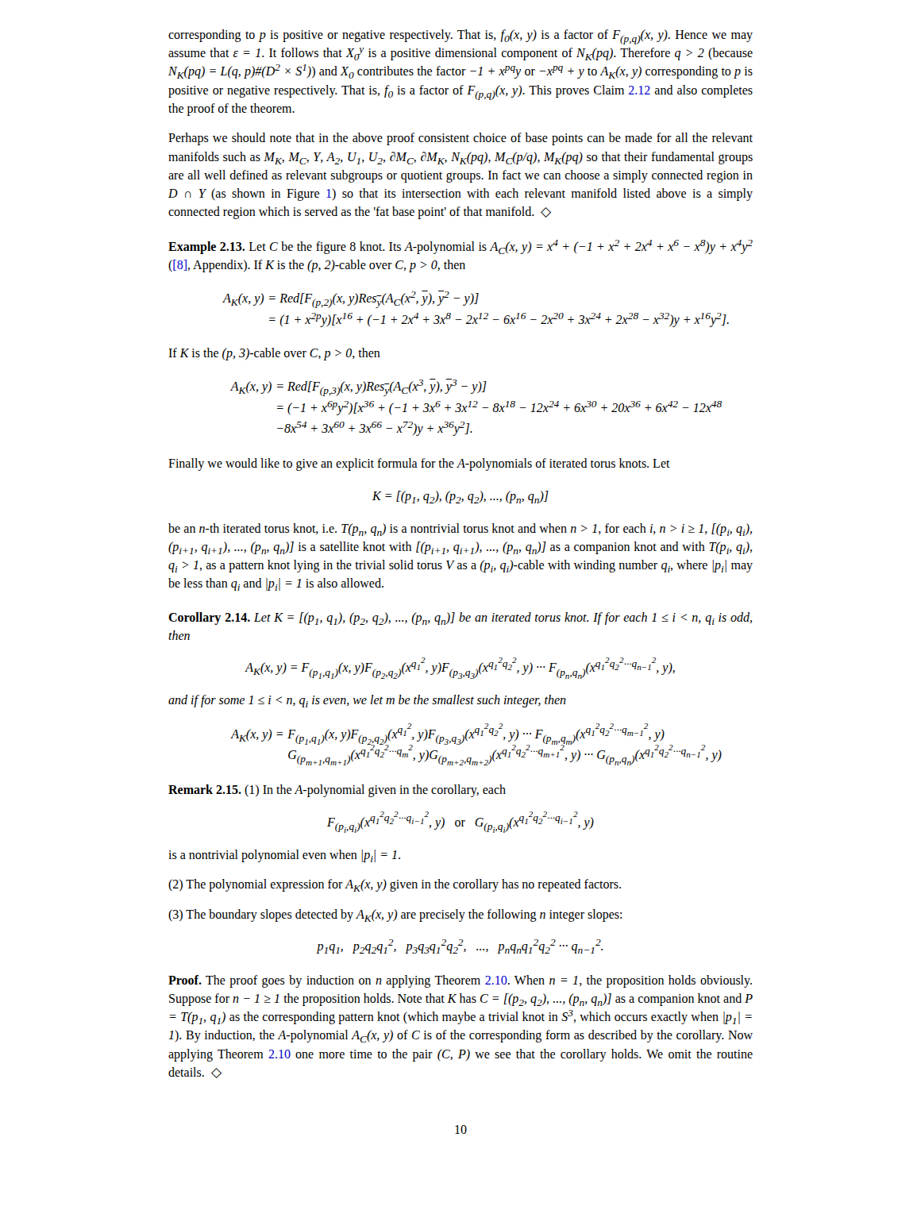corresponding to p is positive or negative respectively. That is, f0(x, y) is a factor of F(p,q)(x, y). Hence we may assume that ε = 1. It follows that X0y is a positive dimensional component of NK(pq). Therefore q > 2 (because NK(pq) = L(q, p)#(D2 × S1)) and X0 contributes the factor −1 + xpqy or −xpq + y to AK(x, y) corresponding to p is positive or negative respectively. That is, f0 is a factor of F(p,q)(x, y). This proves Claim 2.12 and also completes the proof of the theorem.
Perhaps we should note that in the above proof consistent choice of base points can be made for all the relevant manifolds such as MK, MC, Y, A2, U1, U2, ∂MC, ∂MK, NK(pq), MC(p/q), MK(pq) so that their fundamental groups are all well defined as relevant subgroups or quotient groups. In fact we can choose a simply connected region in D ∩ Y (as shown in Figure 1) so that its intersection with each relevant manifold listed above is a simply connected region which is served as the 'fat base point' of that manifold. ◇
Example 2.13. Let C be the figure 8 knot. Its A-polynomial is AC(x, y) = x4 + (−1 + x2 + 2x4 + x6 − x8)y + x4y2 ([8], Appendix). If K is the (p, 2)-cable over C, p > 0, then
| A K (x, y) | = Red[F (p,2) (x, y)Res y (A C (x 2 , y ), y 2 − y)] |
| | = (1 + x 2p y)[x 16 + (−1 + 2x 4 + 3x 8 − 2x 12 − 6x 16 − 2x 20 + 3x 24 + 2x 28 − x 32 )y + x 16 y 2 ]. |
If K is the (p, 3)-cable over C, p > 0, then
| A K (x, y) | = Red[F (p,3) (x, y)Res y (A C (x 3 , y ), y 3 − y)] |
| | = (−1 + x 6p y 2 )[x 36 + (−1 + 3x 6 + 3x 12 − 8x 18 − 12x 24 + 6x 30 + 20x 36 + 6x 42 − 12x 48 |
| | −8x 54 + 3x 60 + 3x 66 − x 72 )y + x 36 y 2 ]. |
Finally we would like to give an explicit formula for the A-polynomials of iterated torus knots. Let
K = [(p1, q2), (p2, q2), ..., (pn, qn)]
be an n-th iterated torus knot, i.e. T(pn, qn) is a nontrivial torus knot and when n > 1, for each i, n > i ≥ 1, [(pi, qi), (pi+1, qi+1), ..., (pn, qn)] is a satellite knot with [(pi+1, qi+1), ..., (pn, qn)] as a companion knot and with T(pi, qi), qi > 1, as a pattern knot lying in the trivial solid torus V as a (pi, qi)-cable with winding number qi, where |pi| may be less than qi and |pi| = 1 is also allowed.
Corollary 2.14. Let K = [(p1, q1), (p2, q2), ..., (pn, qn)] be an iterated torus knot. If for each 1 ≤ i < n, qi is odd, then
AK(x, y) = F(p1,q1)(x, y)F(p2,q2)(xq12, y)F(p3,q3)(xq12q22, y) ··· F(pn,qn)(xq12q22···qn−12, y),
and if for some 1 ≤ i < n, qi is even, we let m be the smallest such integer, then
| A K (x, y) = | F (p 1 ,q 1 ) (x, y)F (p 2 ,q 2 ) (x q 1 2 , y)F (p 3 ,q 3 ) (x q 1 2 q 2 2 , y) ··· F (p m ,q m ) (x q 1 2 q 2 2 ···q m−1 2 , y) |
| | G (p m+1 ,q m+1 ) (x q 1 2 q 2 2 ···q m 2 , y)G (p m+2 ,q m+2 ) (x q 1 2 q 2 2 ···q m+1 2 , y) ··· G (p n ,q n ) (x q 1 2 q 2 2 ···q n−1 2 , y) |
Remark 2.15. (1) In the A-polynomial given in the corollary, each
F(pi,qi)(xq12q22···qi−12, y) or G(pi,qi)(xq12q22···qi−12, y)
is a nontrivial polynomial even when |pi| = 1.
(2) The polynomial expression for AK(x, y) given in the corollary has no repeated factors.
(3) The boundary slopes detected by AK(x, y) are precisely the following n integer slopes:
p1q1, p2q2q12, p3q3q12q22, ..., pnqnq12q22 ··· qn−12.
Proof. The proof goes by induction on n applying Theorem 2.10. When n = 1, the proposition holds obviously. Suppose for n − 1 ≥ 1 the proposition holds. Note that K has C = [(p2, q2), ..., (pn, qn)] as a companion knot and P = T(p1, q1) as the corresponding pattern knot (which maybe a trivial knot in S3, which occurs exactly when |p1| = 1). By induction, the A-polynomial AC(x, y) of C is of the corresponding form as described by the corollary. Now applying Theorem 2.10 one more time to the pair (C, P) we see that the corollary holds. We omit the routine details. ◇
10